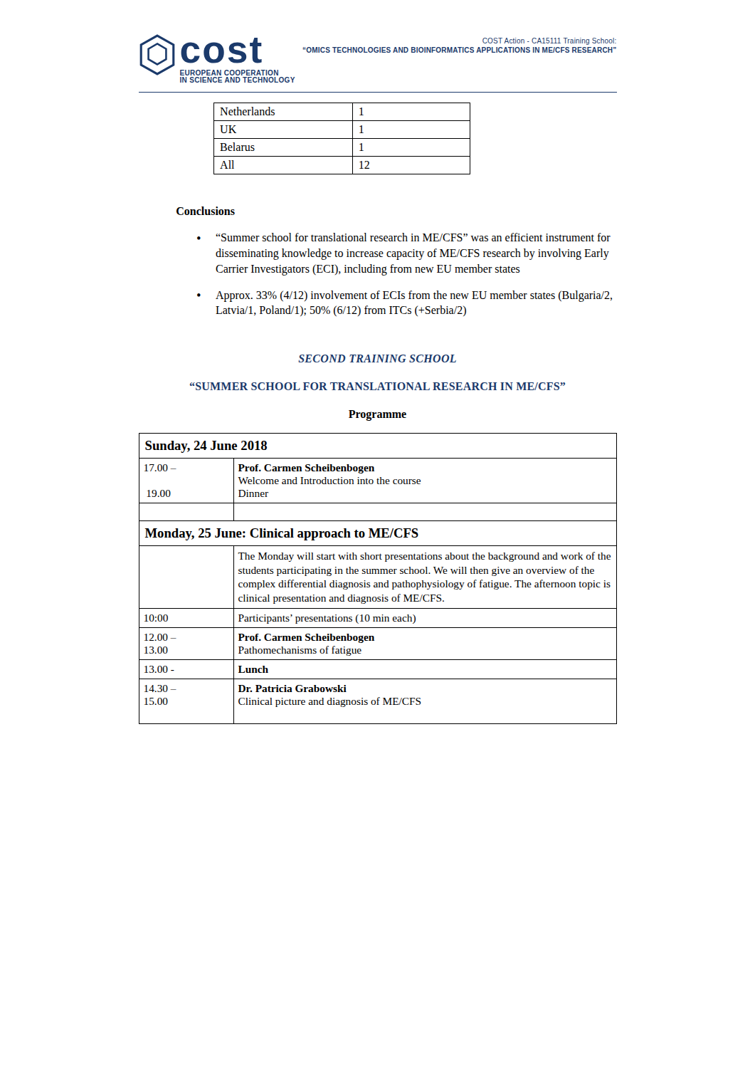cost EUROPEAN COOPERATION IN SCIENCE AND TECHNOLOGY
COST Action - CA15111 Training School:
“OMICS TECHNOLOGIES AND BIOINFORMATICS APPLICATIONS IN ME/CFS RESEARCH”
| Netherlands | 1 |
| UK | 1 |
| Belarus | 1 |
| All | 12 |
Conclusions
“Summer school for translational research in ME/CFS” was an efficient instrument for disseminating knowledge to increase capacity of ME/CFS research by involving Early Carrier Investigators (ECI), including from new EU member states
Approx. 33% (4/12) involvement of ECIs from the new EU member states (Bulgaria/2, Latvia/1, Poland/1); 50% (6/12) from ITCs (+Serbia/2)
SECOND TRAINING SCHOOL
“SUMMER SCHOOL FOR TRANSLATIONAL RESEARCH IN ME/CFS”
Programme
| Sunday, 24 June 2018 |
| 17.00 – 19.00 | Prof. Carmen Scheibenbogen Welcome and Introduction into the course Dinner |
| Monday, 25 June: Clinical approach to ME/CFS |
| | The Monday will start with short presentations about the background and work of the students participating in the summer school. We will then give an overview of the complex differential diagnosis and pathophysiology of fatigue. The afternoon topic is clinical presentation and diagnosis of ME/CFS. |
| 10:00 | Participants’ presentations (10 min each) |
| 12.00 – 13.00 | Prof. Carmen Scheibenbogen Pathomechanisms of fatigue |
| 13.00 - | Lunch |
| 14.30 – 15.00 | Dr. Patricia Grabowski Clinical picture and diagnosis of ME/CFS |